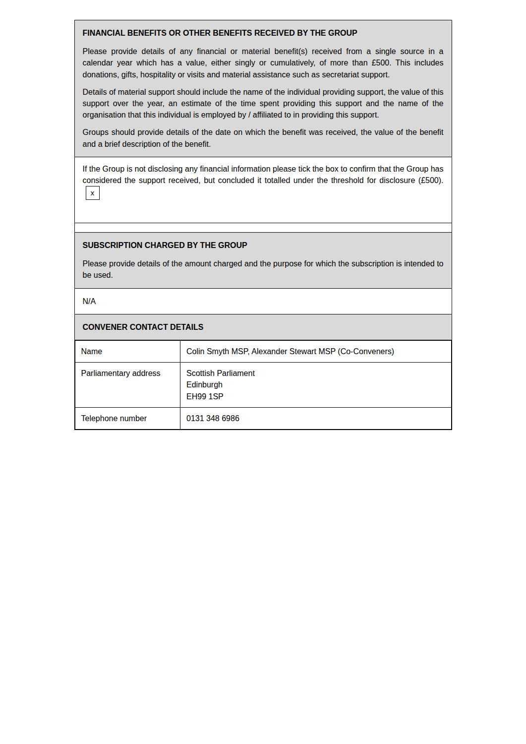Financial benefits or other benefits received by the group
Please provide details of any financial or material benefit(s) received from a single source in a calendar year which has a value, either singly or cumulatively, of more than £500. This includes donations, gifts, hospitality or visits and material assistance such as secretariat support.
Details of material support should include the name of the individual providing support, the value of this support over the year, an estimate of the time spent providing this support and the name of the organisation that this individual is employed by / affiliated to in providing this support.
Groups should provide details of the date on which the benefit was received, the value of the benefit and a brief description of the benefit.
If the Group is not disclosing any financial information please tick the box to confirm that the Group has considered the support received, but concluded it totalled under the threshold for disclosure (£500). x
Subscription charged by the group
Please provide details of the amount charged and the purpose for which the subscription is intended to be used.
N/A
Convener contact details
| Name | Colin Smyth MSP, Alexander Stewart MSP (Co-Conveners) |
| Parliamentary address | Scottish Parliament Edinburgh EH99 1SP |
| Telephone number | 0131 348 6986 |